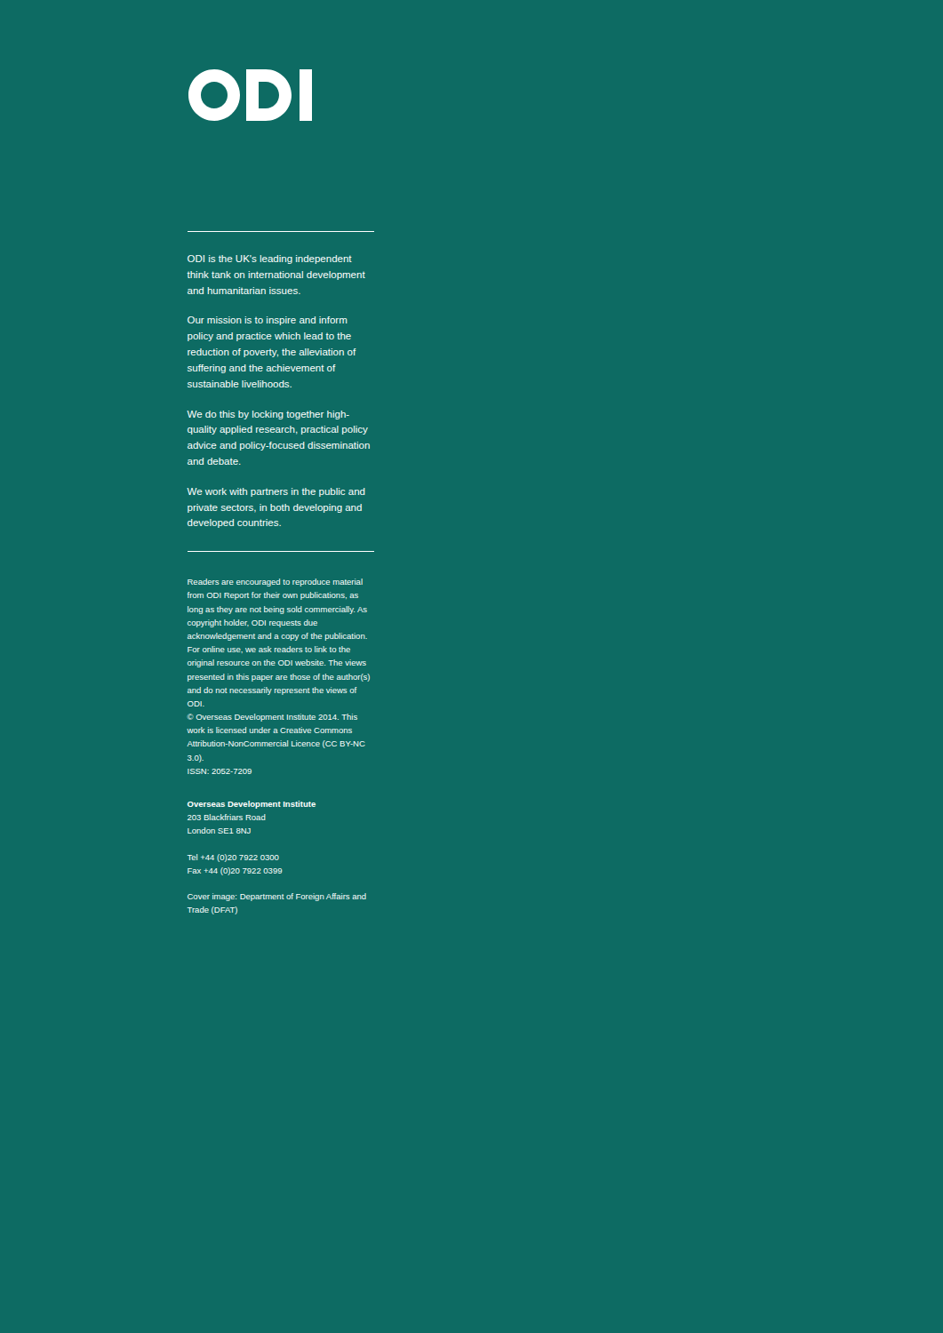ODI is the UK's leading independent think tank on international development and humanitarian issues.
Our mission is to inspire and inform policy and practice which lead to the reduction of poverty, the alleviation of suffering and the achievement of sustainable livelihoods.
We do this by locking together high-quality applied research, practical policy advice and policy-focused dissemination and debate.
We work with partners in the public and private sectors, in both developing and developed countries.
Readers are encouraged to reproduce material from ODI Report for their own publications, as long as they are not being sold commercially. As copyright holder, ODI requests due acknowledgement and a copy of the publication. For online use, we ask readers to link to the original resource on the ODI website. The views presented in this paper are those of the author(s) and do not necessarily represent the views of ODI.
© Overseas Development Institute 2014. This work is licensed under a Creative Commons Attribution-NonCommercial Licence (CC BY-NC 3.0).
ISSN: 2052-7209
Overseas Development Institute
203 Blackfriars Road
London SE1 8NJ
Tel +44 (0)20 7922 0300
Fax +44 (0)20 7922 0399
Cover image: Department of Foreign Affairs and Trade (DFAT)